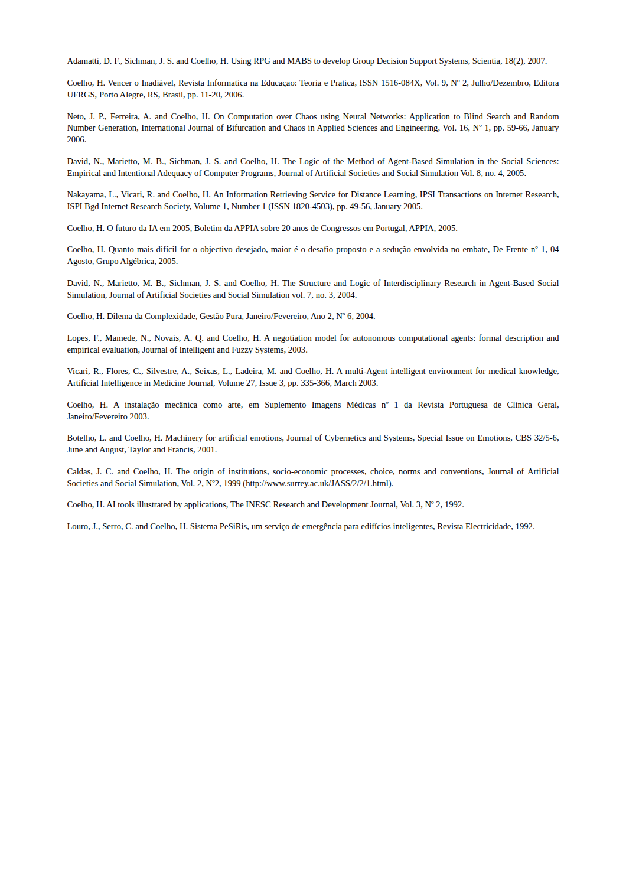Adamatti, D. F., Sichman, J. S. and Coelho, H. Using RPG and MABS to develop Group Decision Support Systems, Scientia, 18(2), 2007.
Coelho, H. Vencer o Inadiável, Revista Informatica na Educaçao: Teoria e Pratica, ISSN 1516-084X, Vol. 9, Nº 2, Julho/Dezembro, Editora UFRGS, Porto Alegre, RS, Brasil, pp. 11-20, 2006.
Neto, J. P., Ferreira, A. and Coelho, H. On Computation over Chaos using Neural Networks: Application to Blind Search and Random Number Generation, International Journal of Bifurcation and Chaos in Applied Sciences and Engineering, Vol. 16, Nº 1, pp. 59-66, January 2006.
David, N., Marietto, M. B., Sichman, J. S. and Coelho, H. The Logic of the Method of Agent-Based Simulation in the Social Sciences: Empirical and Intentional Adequacy of Computer Programs, Journal of Artificial Societies and Social Simulation Vol. 8, no. 4, 2005.
Nakayama, L., Vicari, R. and Coelho, H. An Information Retrieving Service for Distance Learning, IPSI Transactions on Internet Research, ISPI Bgd Internet Research Society, Volume 1, Number 1 (ISSN 1820-4503), pp. 49-56, January 2005.
Coelho, H. O futuro da IA em 2005, Boletim da APPIA sobre 20 anos de Congressos em Portugal, APPIA, 2005.
Coelho, H. Quanto mais difícil for o objectivo desejado, maior é o desafio proposto e a sedução envolvida no embate, De Frente nº 1, 04 Agosto, Grupo Algébrica, 2005.
David, N., Marietto, M. B., Sichman, J. S. and Coelho, H. The Structure and Logic of Interdisciplinary Research in Agent-Based Social Simulation, Journal of Artificial Societies and Social Simulation vol. 7, no. 3, 2004.
Coelho, H. Dilema da Complexidade, Gestão Pura, Janeiro/Fevereiro, Ano 2, Nº 6, 2004.
Lopes, F., Mamede, N., Novais, A. Q. and Coelho, H. A negotiation model for autonomous computational agents: formal description and empirical evaluation, Journal of Intelligent and Fuzzy Systems, 2003.
Vicari, R., Flores, C., Silvestre, A., Seixas, L., Ladeira, M. and Coelho, H. A multi-Agent intelligent environment for medical knowledge, Artificial Intelligence in Medicine Journal, Volume 27, Issue 3, pp. 335-366, March 2003.
Coelho, H. A instalação mecânica como arte, em Suplemento Imagens Médicas nº 1 da Revista Portuguesa de Clínica Geral, Janeiro/Fevereiro 2003.
Botelho, L. and Coelho, H. Machinery for artificial emotions, Journal of Cybernetics and Systems, Special Issue on Emotions, CBS 32/5-6, June and August, Taylor and Francis, 2001.
Caldas, J. C. and Coelho, H. The origin of institutions, socio-economic processes, choice, norms and conventions, Journal of Artificial Societies and Social Simulation, Vol. 2, Nº2, 1999 (http://www.surrey.ac.uk/JASS/2/2/1.html).
Coelho, H. AI tools illustrated by applications, The INESC Research and Development Journal, Vol. 3, Nº 2, 1992.
Louro, J., Serro, C. and Coelho, H. Sistema PeSiRis, um serviço de emergência para edifícios inteligentes, Revista Electricidade, 1992.